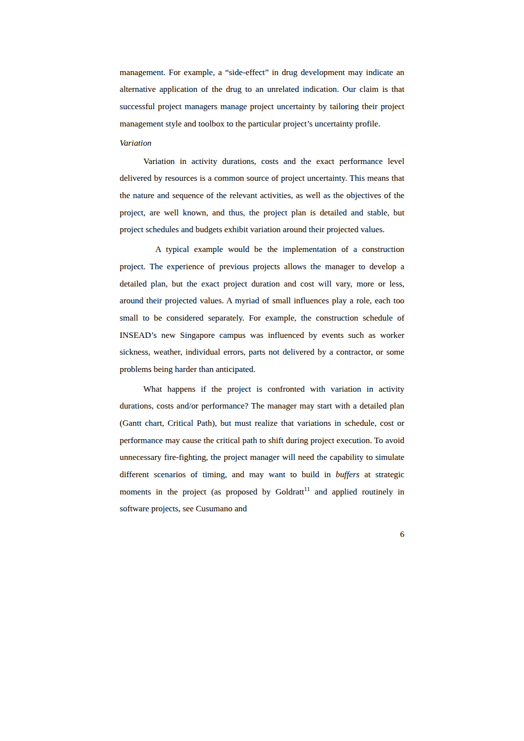management. For example, a “side-effect” in drug development may indicate an alternative application of the drug to an unrelated indication. Our claim is that successful project managers manage project uncertainty by tailoring their project management style and toolbox to the particular project’s uncertainty profile.
Variation
Variation in activity durations, costs and the exact performance level delivered by resources is a common source of project uncertainty. This means that the nature and sequence of the relevant activities, as well as the objectives of the project, are well known, and thus, the project plan is detailed and stable, but project schedules and budgets exhibit variation around their projected values.
A typical example would be the implementation of a construction project. The experience of previous projects allows the manager to develop a detailed plan, but the exact project duration and cost will vary, more or less, around their projected values. A myriad of small influences play a role, each too small to be considered separately. For example, the construction schedule of INSEAD’s new Singapore campus was influenced by events such as worker sickness, weather, individual errors, parts not delivered by a contractor, or some problems being harder than anticipated.
What happens if the project is confronted with variation in activity durations, costs and/or performance? The manager may start with a detailed plan (Gantt chart, Critical Path), but must realize that variations in schedule, cost or performance may cause the critical path to shift during project execution. To avoid unnecessary fire-fighting, the project manager will need the capability to simulate different scenarios of timing, and may want to build in buffers at strategic moments in the project (as proposed by Goldratt11 and applied routinely in software projects, see Cusumano and
6